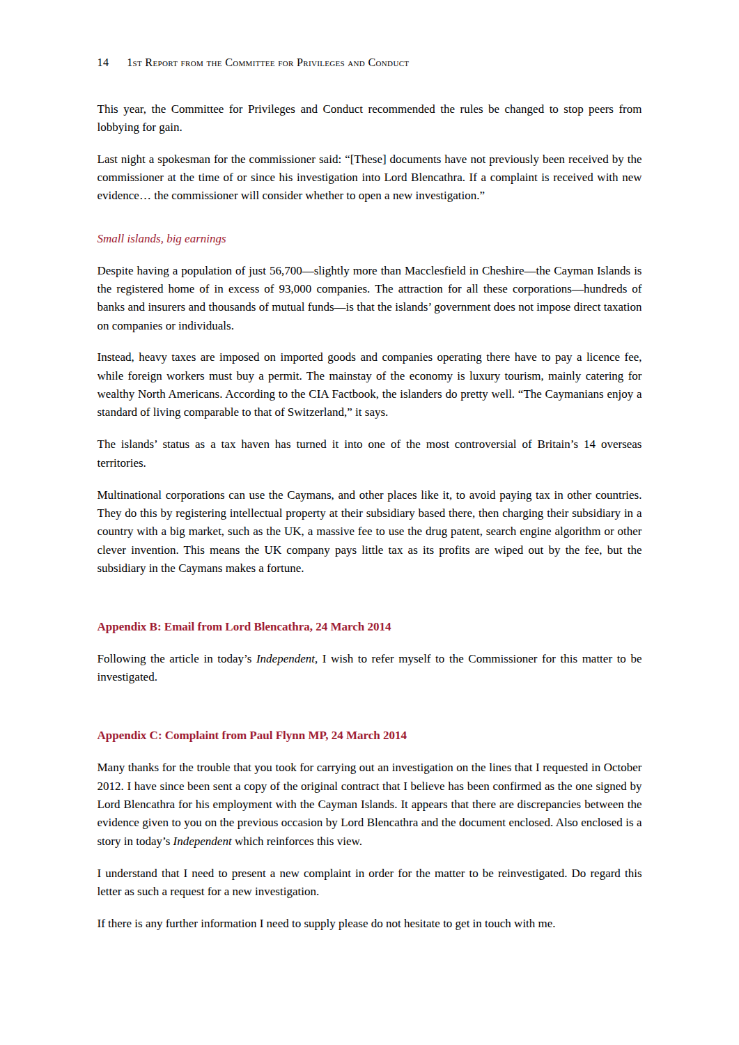141st Report from the Committee for Privileges and Conduct
This year, the Committee for Privileges and Conduct recommended the rules be changed to stop peers from lobbying for gain.
Last night a spokesman for the commissioner said: “[These] documents have not previously been received by the commissioner at the time of or since his investigation into Lord Blencathra. If a complaint is received with new evidence… the commissioner will consider whether to open a new investigation.”
Small islands, big earnings
Despite having a population of just 56,700—slightly more than Macclesfield in Cheshire—the Cayman Islands is the registered home of in excess of 93,000 companies. The attraction for all these corporations—hundreds of banks and insurers and thousands of mutual funds—is that the islands’ government does not impose direct taxation on companies or individuals.
Instead, heavy taxes are imposed on imported goods and companies operating there have to pay a licence fee, while foreign workers must buy a permit. The mainstay of the economy is luxury tourism, mainly catering for wealthy North Americans. According to the CIA Factbook, the islanders do pretty well. “The Caymanians enjoy a standard of living comparable to that of Switzerland,” it says.
The islands’ status as a tax haven has turned it into one of the most controversial of Britain’s 14 overseas territories.
Multinational corporations can use the Caymans, and other places like it, to avoid paying tax in other countries. They do this by registering intellectual property at their subsidiary based there, then charging their subsidiary in a country with a big market, such as the UK, a massive fee to use the drug patent, search engine algorithm or other clever invention. This means the UK company pays little tax as its profits are wiped out by the fee, but the subsidiary in the Caymans makes a fortune.
Appendix B: Email from Lord Blencathra, 24 March 2014
Following the article in today’s Independent, I wish to refer myself to the Commissioner for this matter to be investigated.
Appendix C: Complaint from Paul Flynn MP, 24 March 2014
Many thanks for the trouble that you took for carrying out an investigation on the lines that I requested in October 2012. I have since been sent a copy of the original contract that I believe has been confirmed as the one signed by Lord Blencathra for his employment with the Cayman Islands. It appears that there are discrepancies between the evidence given to you on the previous occasion by Lord Blencathra and the document enclosed. Also enclosed is a story in today’s Independent which reinforces this view.
I understand that I need to present a new complaint in order for the matter to be reinvestigated. Do regard this letter as such a request for a new investigation.
If there is any further information I need to supply please do not hesitate to get in touch with me.